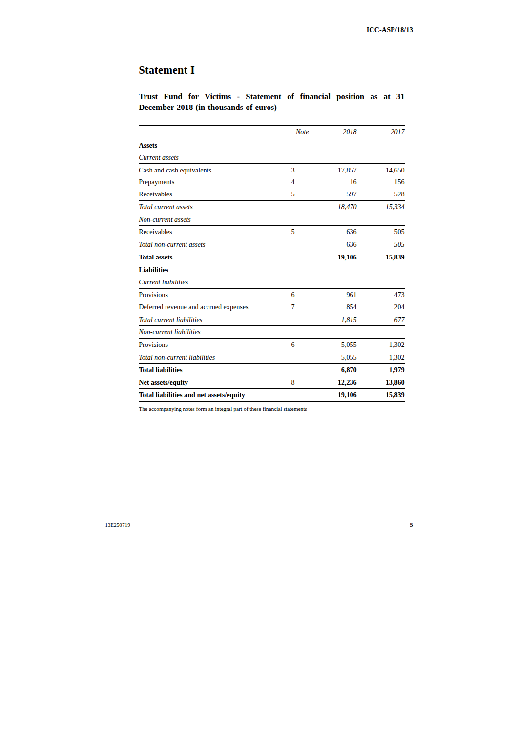ICC-ASP/18/13
Statement I
Trust Fund for Victims - Statement of financial position as at 31 December 2018 (in thousands of euros)
| | Note | 2018 | 2017 |
| --- | --- | --- | --- |
| Assets | | | |
| Current assets | | | |
| Cash and cash equivalents | 3 | 17,857 | 14,650 |
| Prepayments | 4 | 16 | 156 |
| Receivables | 5 | 597 | 528 |
| Total current assets | | 18,470 | 15,334 |
| Non-current assets | | | |
| Receivables | 5 | 636 | 505 |
| Total non-current assets | | 636 | 505 |
| Total assets | | 19,106 | 15,839 |
| Liabilities | | | |
| Current liabilities | | | |
| Provisions | 6 | 961 | 473 |
| Deferred revenue and accrued expenses | 7 | 854 | 204 |
| Total current liabilities | | 1,815 | 677 |
| Non-current liabilities | | | |
| Provisions | 6 | 5,055 | 1,302 |
| Total non-current liabilities | | 5,055 | 1,302 |
| Total liabilities | | 6,870 | 1,979 |
| Net assets/equity | 8 | 12,236 | 13,860 |
| Total liabilities and net assets/equity | | 19,106 | 15,839 |
The accompanying notes form an integral part of these financial statements
13E250719 5